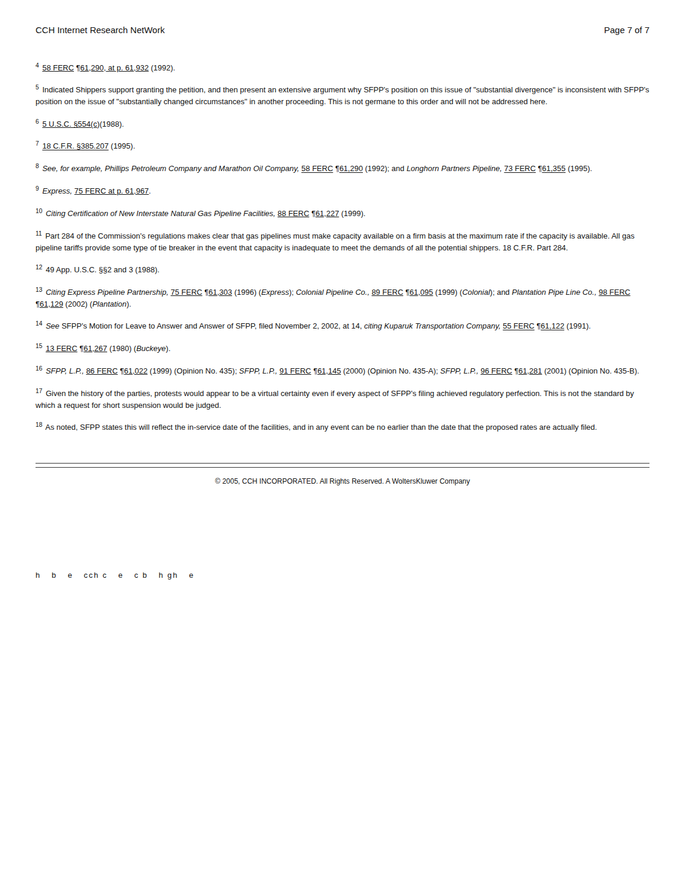CCH Internet Research NetWork
Page 7 of 7
4 58 FERC ¶61,290, at p. 61,932 (1992).
5 Indicated Shippers support granting the petition, and then present an extensive argument why SFPP's position on this issue of "substantial divergence" is inconsistent with SFPP's position on the issue of "substantially changed circumstances" in another proceeding. This is not germane to this order and will not be addressed here.
6 5 U.S.C. §554(c)(1988).
7 18 C.F.R. §385.207 (1995).
8 See, for example, Phillips Petroleum Company and Marathon Oil Company, 58 FERC ¶61,290 (1992); and Longhorn Partners Pipeline, 73 FERC ¶61,355 (1995).
9 Express, 75 FERC at p. 61,967.
10 Citing Certification of New Interstate Natural Gas Pipeline Facilities, 88 FERC ¶61,227 (1999).
11 Part 284 of the Commission's regulations makes clear that gas pipelines must make capacity available on a firm basis at the maximum rate if the capacity is available. All gas pipeline tariffs provide some type of tie breaker in the event that capacity is inadequate to meet the demands of all the potential shippers. 18 C.F.R. Part 284.
12 49 App. U.S.C. §§2 and 3 (1988).
13 Citing Express Pipeline Partnership, 75 FERC ¶61,303 (1996) (Express); Colonial Pipeline Co., 89 FERC ¶61,095 (1999) (Colonial); and Plantation Pipe Line Co., 98 FERC ¶61,129 (2002) (Plantation).
14 See SFPP's Motion for Leave to Answer and Answer of SFPP, filed November 2, 2002, at 14, citing Kuparuk Transportation Company, 55 FERC ¶61,122 (1991).
15 13 FERC ¶61,267 (1980) (Buckeye).
16 SFPP, L.P., 86 FERC ¶61,022 (1999) (Opinion No. 435); SFPP, L.P., 91 FERC ¶61,145 (2000) (Opinion No. 435-A); SFPP, L.P., 96 FERC ¶61,281 (2001) (Opinion No. 435-B).
17 Given the history of the parties, protests would appear to be a virtual certainty even if every aspect of SFPP's filing achieved regulatory perfection. This is not the standard by which a request for short suspension would be judged.
18 As noted, SFPP states this will reflect the in-service date of the facilities, and in any event can be no earlier than the date that the proposed rates are actually filed.
© 2005, CCH INCORPORATED. All Rights Reserved. A WoltersKluwer Company
hbecch c ec b h gh e